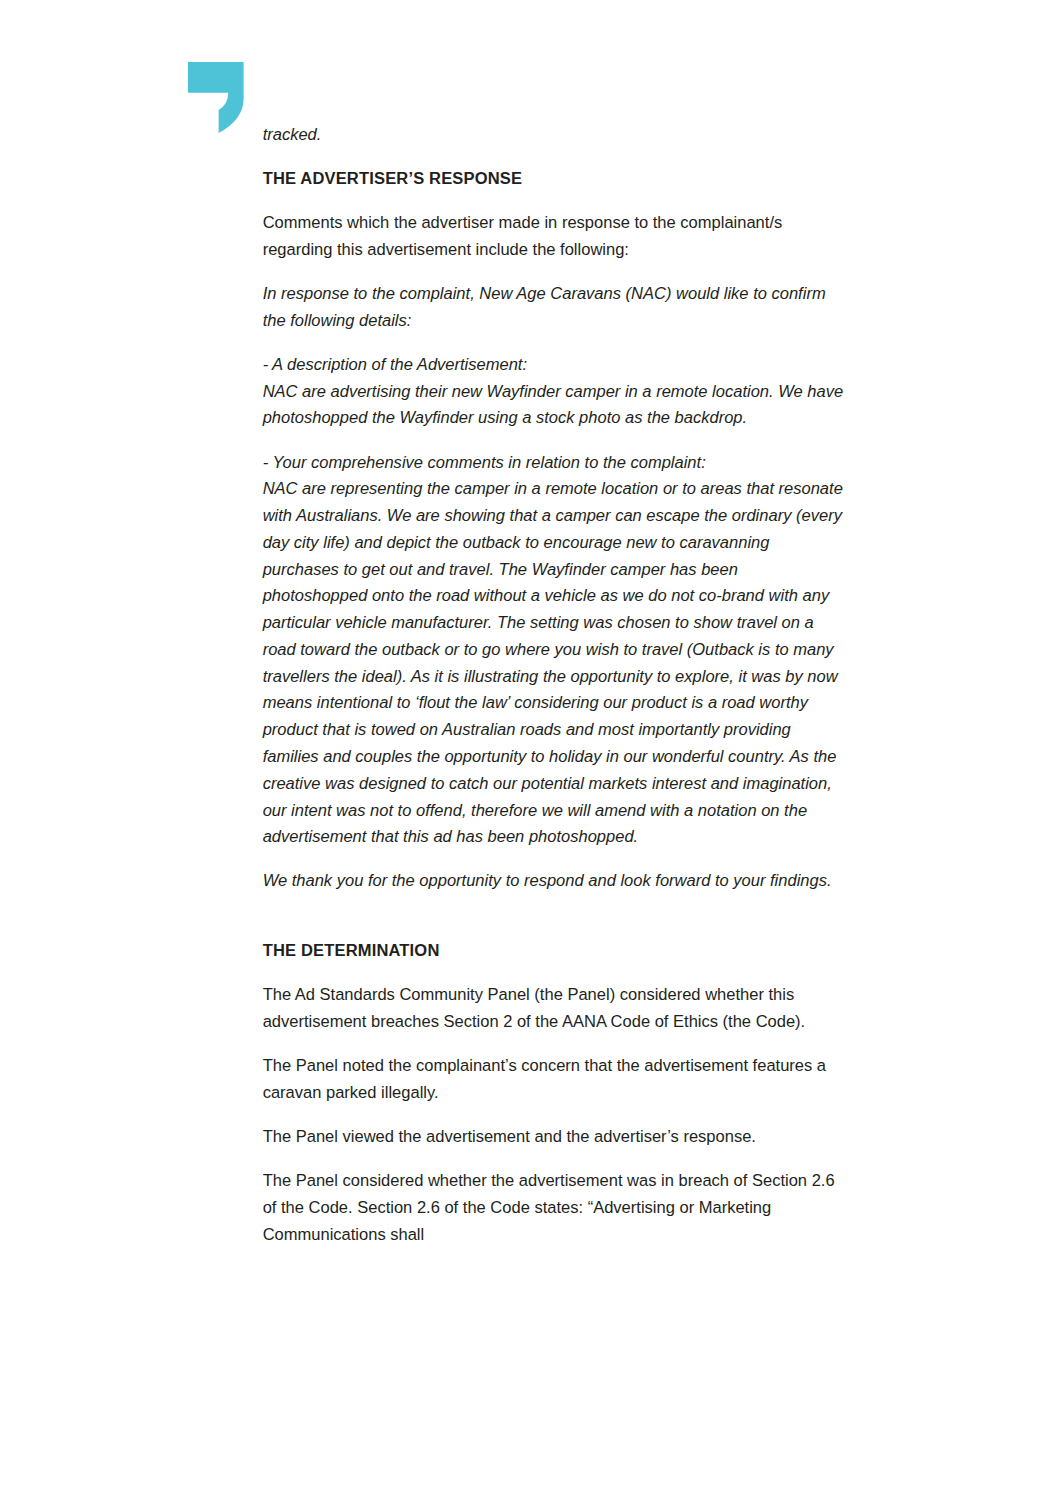tracked.
THE ADVERTISER’S RESPONSE
Comments which the advertiser made in response to the complainant/s regarding this advertisement include the following:
In response to the complaint, New Age Caravans (NAC) would like to confirm the following details:
- A description of the Advertisement:
NAC are advertising their new Wayfinder camper in a remote location. We have photoshopped the Wayfinder using a stock photo as the backdrop.
- Your comprehensive comments in relation to the complaint:
NAC are representing the camper in a remote location or to areas that resonate with Australians. We are showing that a camper can escape the ordinary (every day city life) and depict the outback to encourage new to caravanning purchases to get out and travel. The Wayfinder camper has been photoshopped onto the road without a vehicle as we do not co-brand with any particular vehicle manufacturer. The setting was chosen to show travel on a road toward the outback or to go where you wish to travel (Outback is to many travellers the ideal). As it is illustrating the opportunity to explore, it was by now means intentional to ‘flout the law’ considering our product is a road worthy product that is towed on Australian roads and most importantly providing families and couples the opportunity to holiday in our wonderful country. As the creative was designed to catch our potential markets interest and imagination, our intent was not to offend, therefore we will amend with a notation on the advertisement that this ad has been photoshopped.
We thank you for the opportunity to respond and look forward to your findings.
THE DETERMINATION
The Ad Standards Community Panel (the Panel) considered whether this advertisement breaches Section 2 of the AANA Code of Ethics (the Code).
The Panel noted the complainant’s concern that the advertisement features a caravan parked illegally.
The Panel viewed the advertisement and the advertiser’s response.
The Panel considered whether the advertisement was in breach of Section 2.6 of the Code. Section 2.6 of the Code states: “Advertising or Marketing Communications shall